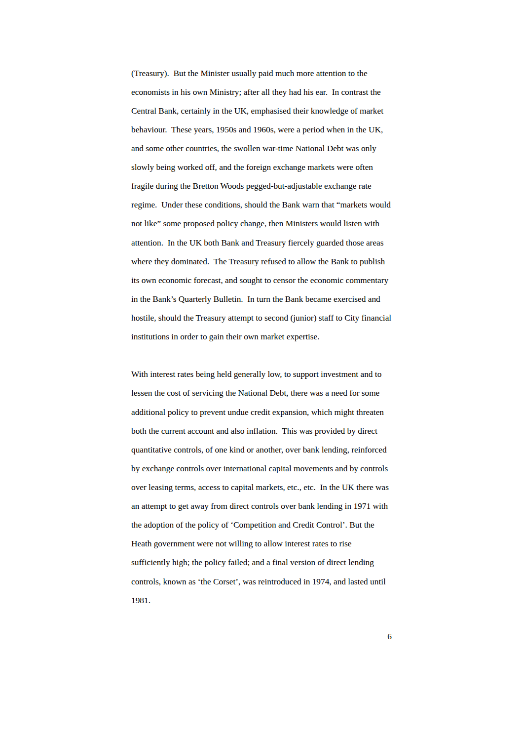(Treasury). But the Minister usually paid much more attention to the economists in his own Ministry; after all they had his ear. In contrast the Central Bank, certainly in the UK, emphasised their knowledge of market behaviour. These years, 1950s and 1960s, were a period when in the UK, and some other countries, the swollen war-time National Debt was only slowly being worked off, and the foreign exchange markets were often fragile during the Bretton Woods pegged-but-adjustable exchange rate regime. Under these conditions, should the Bank warn that “markets would not like” some proposed policy change, then Ministers would listen with attention. In the UK both Bank and Treasury fiercely guarded those areas where they dominated. The Treasury refused to allow the Bank to publish its own economic forecast, and sought to censor the economic commentary in the Bank’s Quarterly Bulletin. In turn the Bank became exercised and hostile, should the Treasury attempt to second (junior) staff to City financial institutions in order to gain their own market expertise.
With interest rates being held generally low, to support investment and to lessen the cost of servicing the National Debt, there was a need for some additional policy to prevent undue credit expansion, which might threaten both the current account and also inflation. This was provided by direct quantitative controls, of one kind or another, over bank lending, reinforced by exchange controls over international capital movements and by controls over leasing terms, access to capital markets, etc., etc. In the UK there was an attempt to get away from direct controls over bank lending in 1971 with the adoption of the policy of ‘Competition and Credit Control’. But the Heath government were not willing to allow interest rates to rise sufficiently high; the policy failed; and a final version of direct lending controls, known as ‘the Corset’, was reintroduced in 1974, and lasted until 1981.
6